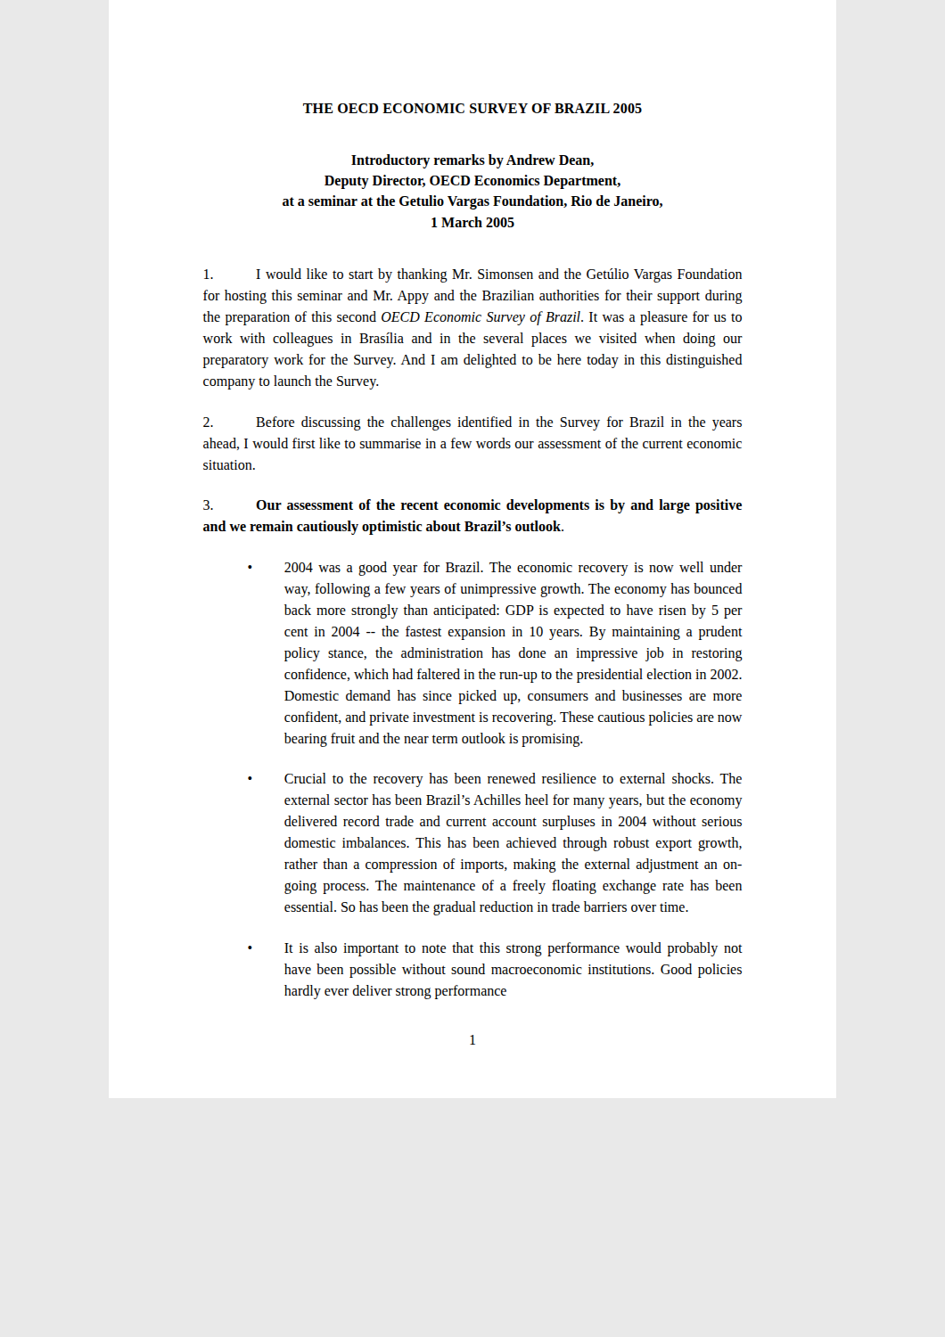THE OECD ECONOMIC SURVEY OF BRAZIL 2005
Introductory remarks by Andrew Dean,
Deputy Director, OECD Economics Department,
at a seminar at the Getulio Vargas Foundation, Rio de Janeiro,
1 March 2005
1. I would like to start by thanking Mr. Simonsen and the Getúlio Vargas Foundation for hosting this seminar and Mr. Appy and the Brazilian authorities for their support during the preparation of this second OECD Economic Survey of Brazil. It was a pleasure for us to work with colleagues in Brasília and in the several places we visited when doing our preparatory work for the Survey. And I am delighted to be here today in this distinguished company to launch the Survey.
2. Before discussing the challenges identified in the Survey for Brazil in the years ahead, I would first like to summarise in a few words our assessment of the current economic situation.
3. Our assessment of the recent economic developments is by and large positive and we remain cautiously optimistic about Brazil’s outlook.
2004 was a good year for Brazil. The economic recovery is now well under way, following a few years of unimpressive growth. The economy has bounced back more strongly than anticipated: GDP is expected to have risen by 5 per cent in 2004 -- the fastest expansion in 10 years. By maintaining a prudent policy stance, the administration has done an impressive job in restoring confidence, which had faltered in the run-up to the presidential election in 2002. Domestic demand has since picked up, consumers and businesses are more confident, and private investment is recovering. These cautious policies are now bearing fruit and the near term outlook is promising.
Crucial to the recovery has been renewed resilience to external shocks. The external sector has been Brazil’s Achilles heel for many years, but the economy delivered record trade and current account surpluses in 2004 without serious domestic imbalances. This has been achieved through robust export growth, rather than a compression of imports, making the external adjustment an on-going process. The maintenance of a freely floating exchange rate has been essential. So has been the gradual reduction in trade barriers over time.
It is also important to note that this strong performance would probably not have been possible without sound macroeconomic institutions. Good policies hardly ever deliver strong performance
1